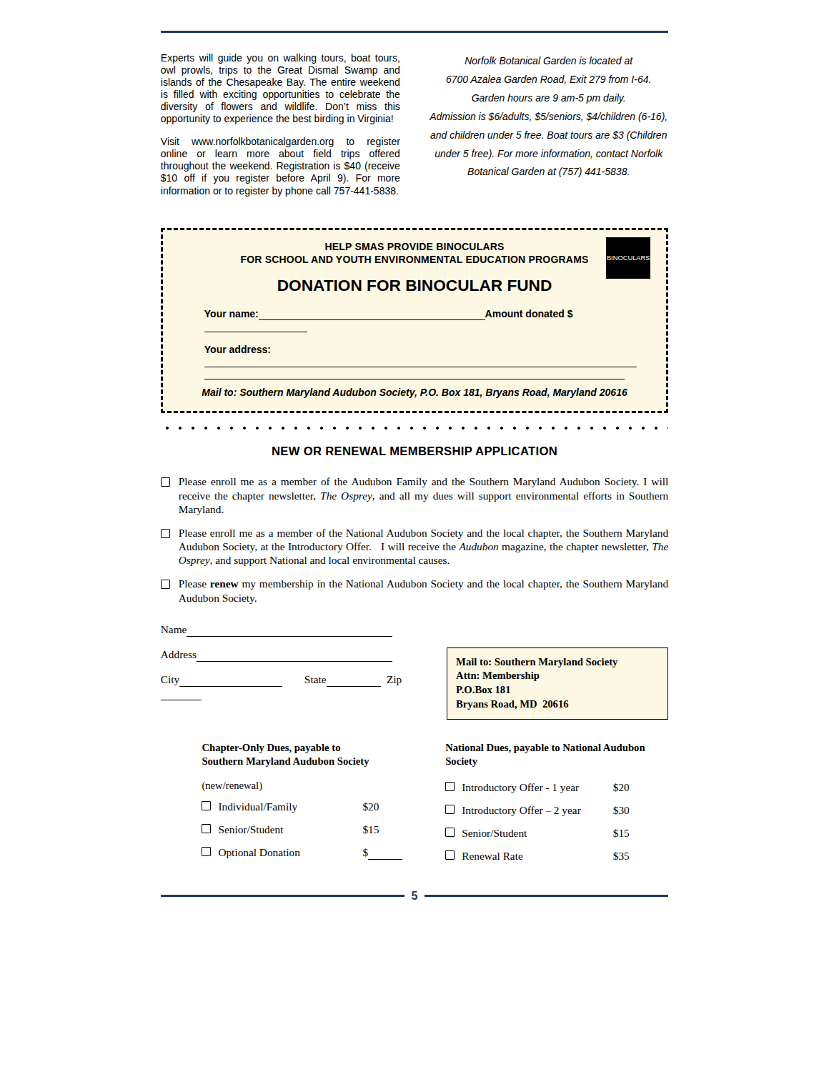Experts will guide you on walking tours, boat tours, owl prowls, trips to the Great Dismal Swamp and islands of the Chesapeake Bay. The entire weekend is filled with exciting opportunities to celebrate the diversity of flowers and wildlife. Don’t miss this opportunity to experience the best birding in Virginia!
Visit www.norfolkbotanicalgarden.org to register online or learn more about field trips offered throughout the weekend. Registration is $40 (receive $10 off if you register before April 9). For more information or to register by phone call 757-441-5838.
Norfolk Botanical Garden is located at
6700 Azalea Garden Road, Exit 279 from I-64.
Garden hours are 9 am-5 pm daily.
Admission is $6/adults, $5/seniors, $4/children (6-16),
and children under 5 free. Boat tours are $3 (Children
under 5 free). For more information, contact Norfolk
Botanical Garden at (757) 441-5838.
BINOCULARS
HELP SMAS PROVIDE BINOCULARS
FOR SCHOOL AND YOUTH ENVIRONMENTAL EDUCATION PROGRAMS
DONATION FOR BINOCULAR FUND
Your name: Amount donated $
Your address:
Mail to: Southern Maryland Audubon Society, P.O. Box 181, Bryans Road, Maryland 20616
NEW OR RENEWAL MEMBERSHIP APPLICATION
Please enroll me as a member of the Audubon Family and the Southern Maryland Audubon Society. I will receive the chapter newsletter, The Osprey, and all my dues will support environmental efforts in Southern Maryland.
Please enroll me as a member of the National Audubon Society and the local chapter, the Southern Maryland Audubon Society, at the Introductory Offer. I will receive the Audubon magazine, the chapter newsletter, The Osprey, and support National and local environmental causes.
Please renew my membership in the National Audubon Society and the local chapter, the Southern Maryland Audubon Society.
Name
Address
City State Zip
Mail to: Southern Maryland Society
Attn: Membership
P.O.Box 181
Bryans Road, MD 20616
Chapter-Only Dues, payable to
Southern Maryland Audubon Society
(new/renewal)
Individual/Family
$20
Senior/Student
$15
Optional Donation
$
National Dues, payable to National Audubon Society
Introductory Offer - 1 year
$20
Introductory Offer – 2 year
$30
Senior/Student
$15
Renewal Rate
$35
5